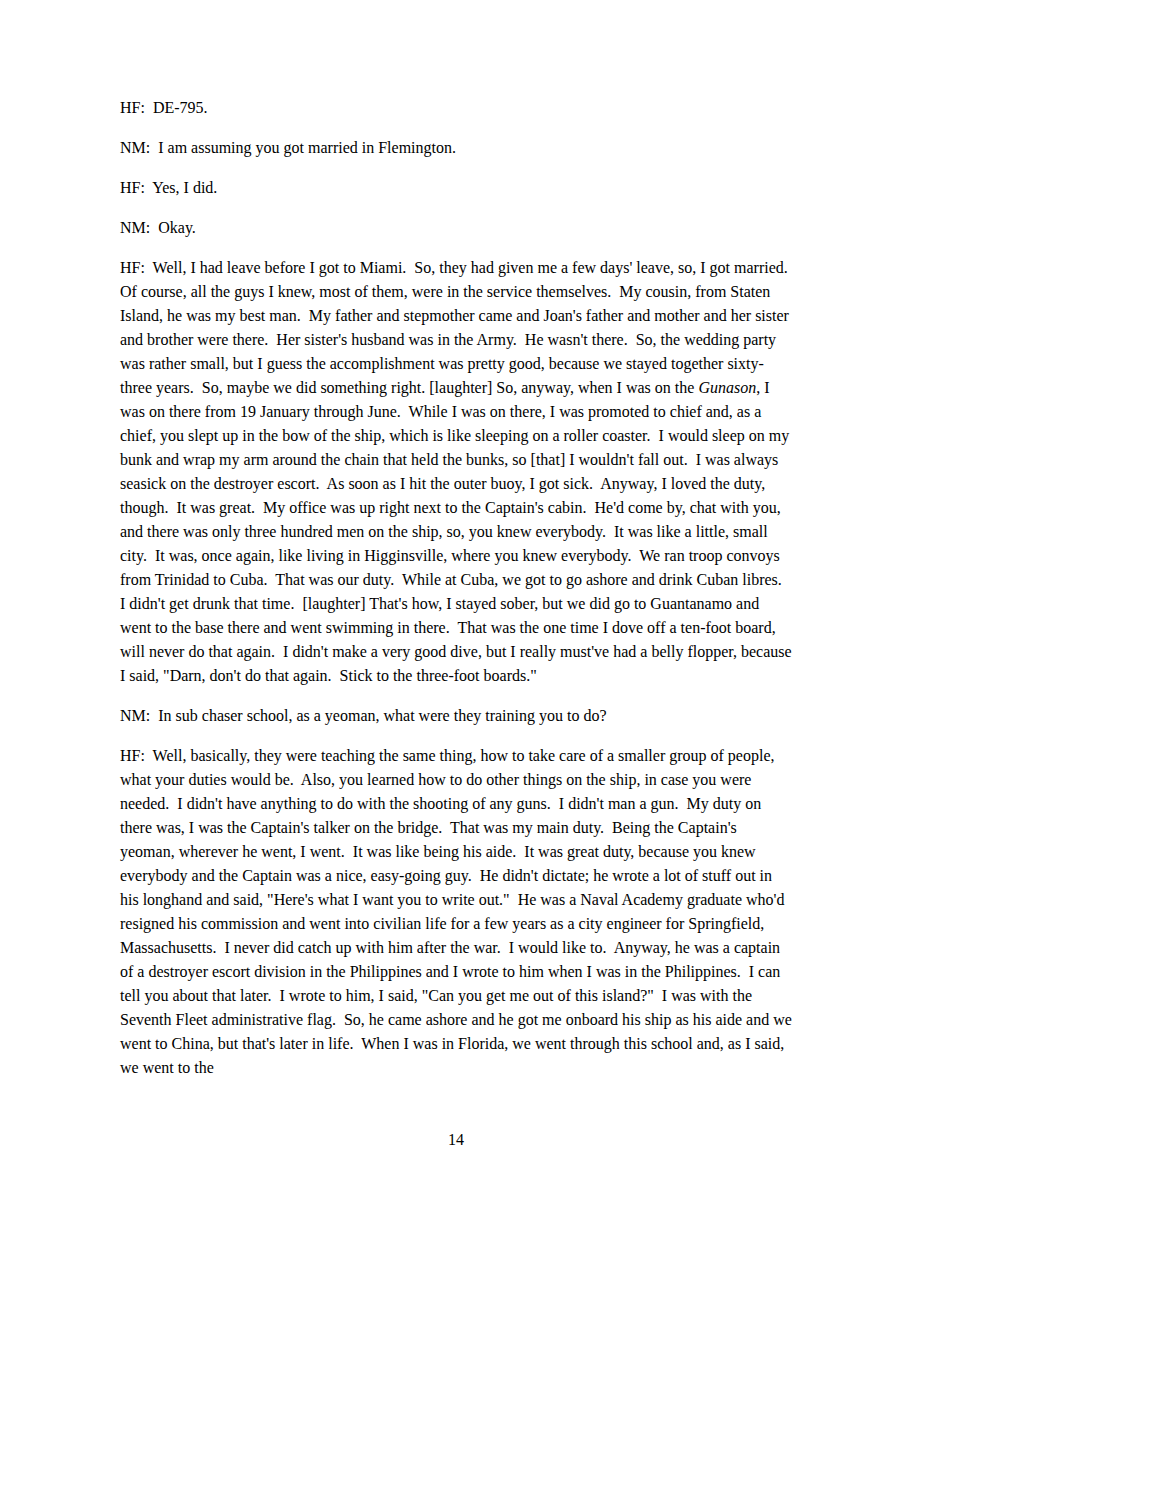HF: DE-795.
NM: I am assuming you got married in Flemington.
HF: Yes, I did.
NM: Okay.
HF: Well, I had leave before I got to Miami. So, they had given me a few days' leave, so, I got married. Of course, all the guys I knew, most of them, were in the service themselves. My cousin, from Staten Island, he was my best man. My father and stepmother came and Joan's father and mother and her sister and brother were there. Her sister's husband was in the Army. He wasn't there. So, the wedding party was rather small, but I guess the accomplishment was pretty good, because we stayed together sixty-three years. So, maybe we did something right. [laughter] So, anyway, when I was on the Gunason, I was on there from 19 January through June. While I was on there, I was promoted to chief and, as a chief, you slept up in the bow of the ship, which is like sleeping on a roller coaster. I would sleep on my bunk and wrap my arm around the chain that held the bunks, so [that] I wouldn't fall out. I was always seasick on the destroyer escort. As soon as I hit the outer buoy, I got sick. Anyway, I loved the duty, though. It was great. My office was up right next to the Captain's cabin. He'd come by, chat with you, and there was only three hundred men on the ship, so, you knew everybody. It was like a little, small city. It was, once again, like living in Higginsville, where you knew everybody. We ran troop convoys from Trinidad to Cuba. That was our duty. While at Cuba, we got to go ashore and drink Cuban libres. I didn't get drunk that time. [laughter] That's how, I stayed sober, but we did go to Guantanamo and went to the base there and went swimming in there. That was the one time I dove off a ten-foot board, will never do that again. I didn't make a very good dive, but I really must've had a belly flopper, because I said, "Darn, don't do that again. Stick to the three-foot boards."
NM: In sub chaser school, as a yeoman, what were they training you to do?
HF: Well, basically, they were teaching the same thing, how to take care of a smaller group of people, what your duties would be. Also, you learned how to do other things on the ship, in case you were needed. I didn't have anything to do with the shooting of any guns. I didn't man a gun. My duty on there was, I was the Captain's talker on the bridge. That was my main duty. Being the Captain's yeoman, wherever he went, I went. It was like being his aide. It was great duty, because you knew everybody and the Captain was a nice, easy-going guy. He didn't dictate; he wrote a lot of stuff out in his longhand and said, "Here's what I want you to write out." He was a Naval Academy graduate who'd resigned his commission and went into civilian life for a few years as a city engineer for Springfield, Massachusetts. I never did catch up with him after the war. I would like to. Anyway, he was a captain of a destroyer escort division in the Philippines and I wrote to him when I was in the Philippines. I can tell you about that later. I wrote to him, I said, "Can you get me out of this island?" I was with the Seventh Fleet administrative flag. So, he came ashore and he got me onboard his ship as his aide and we went to China, but that's later in life. When I was in Florida, we went through this school and, as I said, we went to the
14